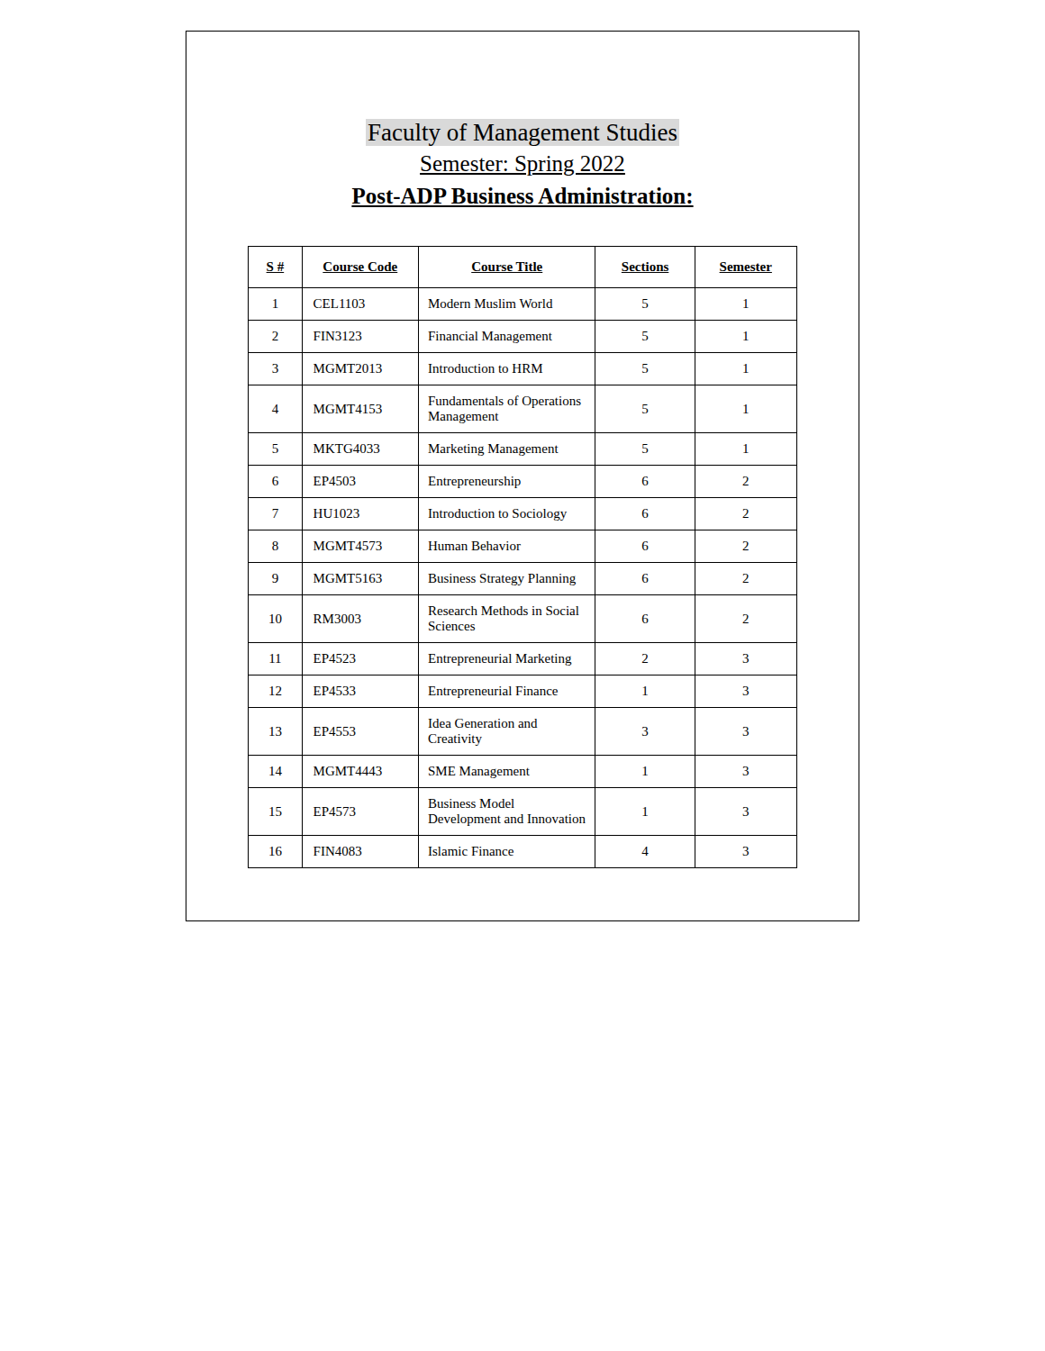Faculty of Management Studies
Semester: Spring 2022
Post-ADP Business Administration:
| S # | Course Code | Course Title | Sections | Semester |
| --- | --- | --- | --- | --- |
| 1 | CEL1103 | Modern Muslim World | 5 | 1 |
| 2 | FIN3123 | Financial Management | 5 | 1 |
| 3 | MGMT2013 | Introduction to HRM | 5 | 1 |
| 4 | MGMT4153 | Fundamentals of Operations Management | 5 | 1 |
| 5 | MKTG4033 | Marketing Management | 5 | 1 |
| 6 | EP4503 | Entrepreneurship | 6 | 2 |
| 7 | HU1023 | Introduction to Sociology | 6 | 2 |
| 8 | MGMT4573 | Human Behavior | 6 | 2 |
| 9 | MGMT5163 | Business Strategy Planning | 6 | 2 |
| 10 | RM3003 | Research Methods in Social Sciences | 6 | 2 |
| 11 | EP4523 | Entrepreneurial Marketing | 2 | 3 |
| 12 | EP4533 | Entrepreneurial Finance | 1 | 3 |
| 13 | EP4553 | Idea Generation and Creativity | 3 | 3 |
| 14 | MGMT4443 | SME Management | 1 | 3 |
| 15 | EP4573 | Business Model Development and Innovation | 1 | 3 |
| 16 | FIN4083 | Islamic Finance | 4 | 3 |